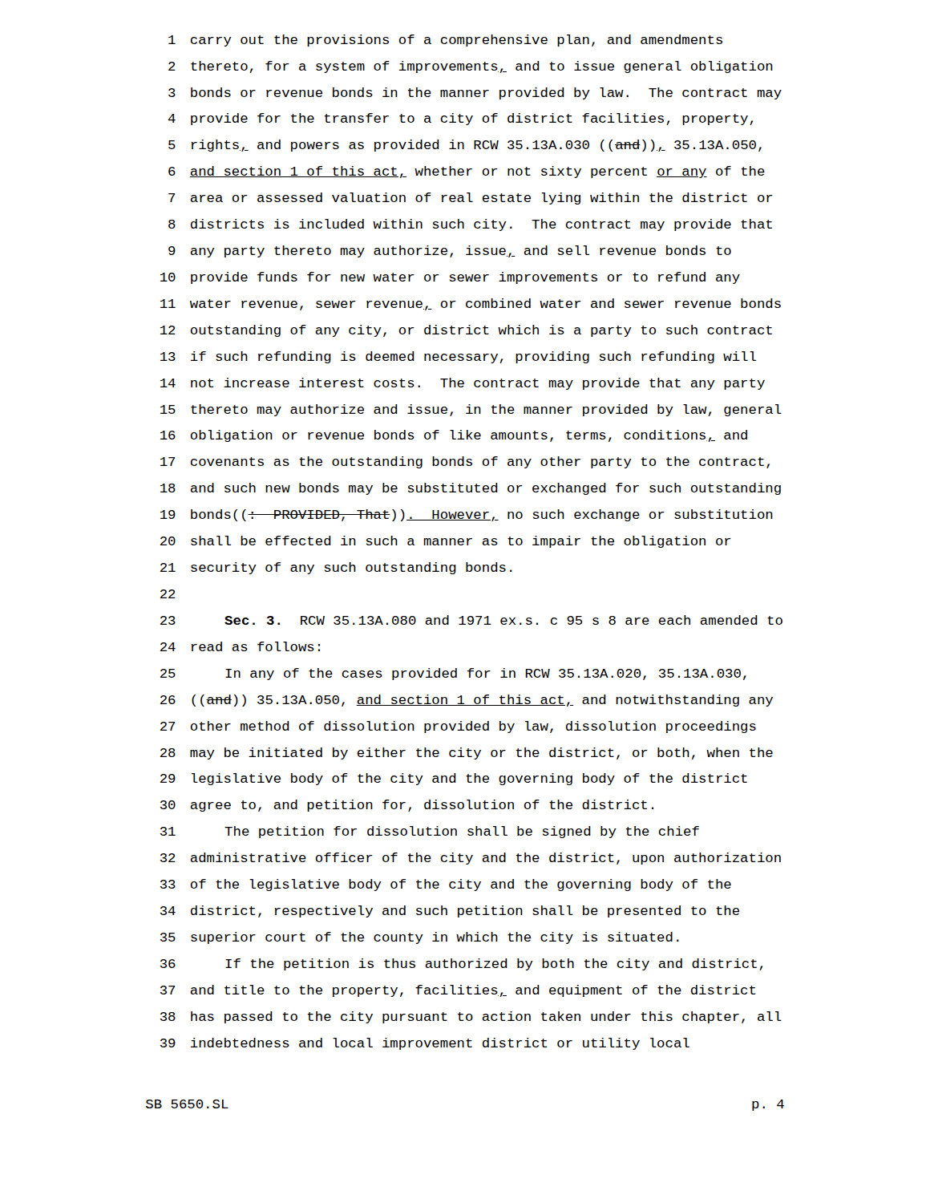carry out the provisions of a comprehensive plan, and amendments
thereto, for a system of improvements, and to issue general obligation
bonds or revenue bonds in the manner provided by law. The contract may
provide for the transfer to a city of district facilities, property,
rights, and powers as provided in RCW 35.13A.030 ((and)), 35.13A.050,
and section 1 of this act, whether or not sixty percent or any of the
area or assessed valuation of real estate lying within the district or
districts is included within such city. The contract may provide that
any party thereto may authorize, issue, and sell revenue bonds to
provide funds for new water or sewer improvements or to refund any
water revenue, sewer revenue, or combined water and sewer revenue bonds
outstanding of any city, or district which is a party to such contract
if such refunding is deemed necessary, providing such refunding will
not increase interest costs. The contract may provide that any party
thereto may authorize and issue, in the manner provided by law, general
obligation or revenue bonds of like amounts, terms, conditions, and
covenants as the outstanding bonds of any other party to the contract,
and such new bonds may be substituted or exchanged for such outstanding
bonds((: PROVIDED, That)). However, no such exchange or substitution
shall be effected in such a manner as to impair the obligation or
security of any such outstanding bonds.
Sec. 3. RCW 35.13A.080 and 1971 ex.s. c 95 s 8 are each amended to
read as follows:
In any of the cases provided for in RCW 35.13A.020, 35.13A.030,
((and)) 35.13A.050, and section 1 of this act, and notwithstanding any
other method of dissolution provided by law, dissolution proceedings
may be initiated by either the city or the district, or both, when the
legislative body of the city and the governing body of the district
agree to, and petition for, dissolution of the district.
The petition for dissolution shall be signed by the chief
administrative officer of the city and the district, upon authorization
of the legislative body of the city and the governing body of the
district, respectively and such petition shall be presented to the
superior court of the county in which the city is situated.
If the petition is thus authorized by both the city and district,
and title to the property, facilities, and equipment of the district
has passed to the city pursuant to action taken under this chapter, all
indebtedness and local improvement district or utility local
SB 5650.SL p. 4